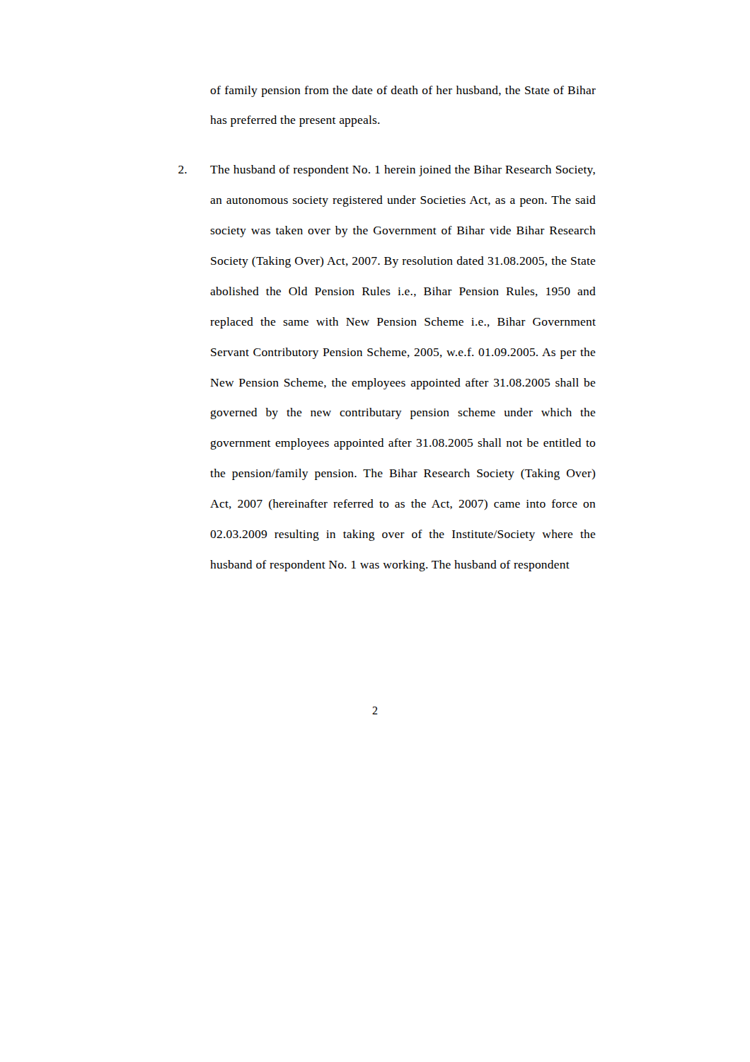of family pension from the date of death of her husband, the State of Bihar has preferred the present appeals.
2.
The husband of respondent No. 1 herein joined the Bihar Research Society, an autonomous society registered under Societies Act, as a peon. The said society was taken over by the Government of Bihar vide Bihar Research Society (Taking Over) Act, 2007. By resolution dated 31.08.2005, the State abolished the Old Pension Rules i.e., Bihar Pension Rules, 1950 and replaced the same with New Pension Scheme i.e., Bihar Government Servant Contributory Pension Scheme, 2005, w.e.f. 01.09.2005. As per the New Pension Scheme, the employees appointed after 31.08.2005 shall be governed by the new contributary pension scheme under which the government employees appointed after 31.08.2005 shall not be entitled to the pension/family pension. The Bihar Research Society (Taking Over) Act, 2007 (hereinafter referred to as the Act, 2007) came into force on 02.03.2009 resulting in taking over of the Institute/Society where the husband of respondent No. 1 was working. The husband of respondent
2